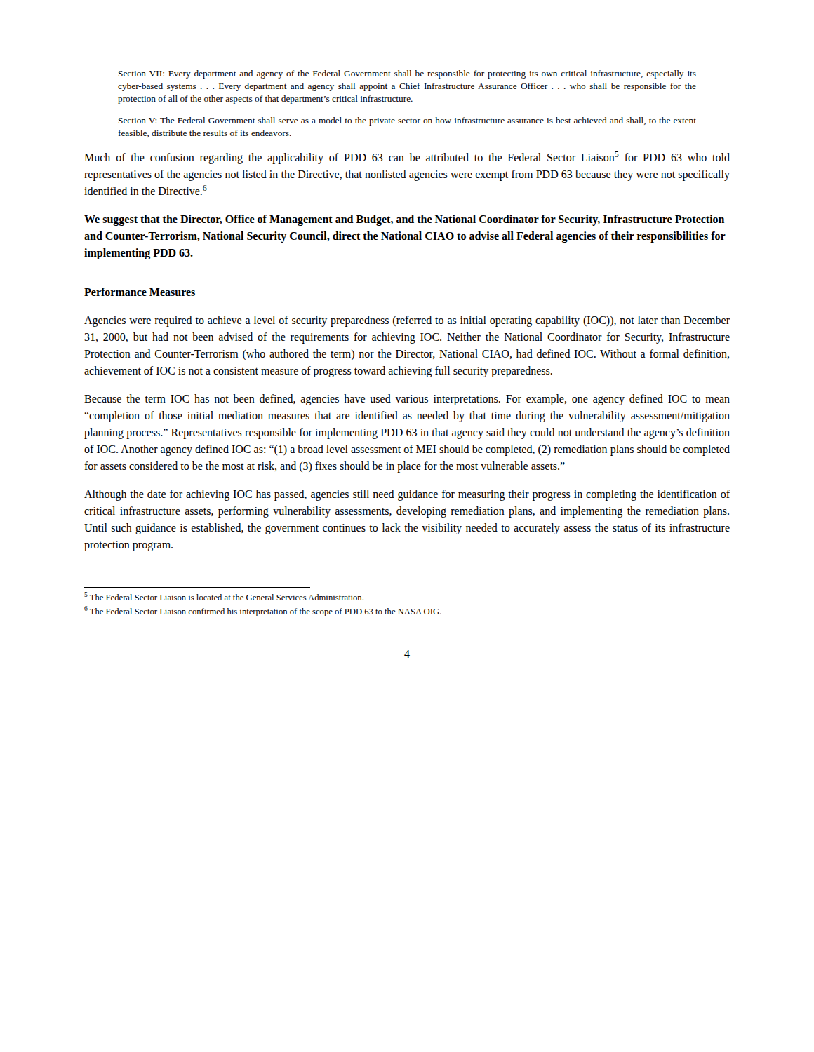Section VII: Every department and agency of the Federal Government shall be responsible for protecting its own critical infrastructure, especially its cyber-based systems . . . Every department and agency shall appoint a Chief Infrastructure Assurance Officer . . . who shall be responsible for the protection of all of the other aspects of that department’s critical infrastructure.
Section V: The Federal Government shall serve as a model to the private sector on how infrastructure assurance is best achieved and shall, to the extent feasible, distribute the results of its endeavors.
Much of the confusion regarding the applicability of PDD 63 can be attributed to the Federal Sector Liaison5 for PDD 63 who told representatives of the agencies not listed in the Directive, that nonlisted agencies were exempt from PDD 63 because they were not specifically identified in the Directive.6
We suggest that the Director, Office of Management and Budget, and the National Coordinator for Security, Infrastructure Protection and Counter-Terrorism, National Security Council, direct the National CIAO to advise all Federal agencies of their responsibilities for implementing PDD 63.
Performance Measures
Agencies were required to achieve a level of security preparedness (referred to as initial operating capability (IOC)), not later than December 31, 2000, but had not been advised of the requirements for achieving IOC. Neither the National Coordinator for Security, Infrastructure Protection and Counter-Terrorism (who authored the term) nor the Director, National CIAO, had defined IOC. Without a formal definition, achievement of IOC is not a consistent measure of progress toward achieving full security preparedness.
Because the term IOC has not been defined, agencies have used various interpretations. For example, one agency defined IOC to mean “completion of those initial mediation measures that are identified as needed by that time during the vulnerability assessment/mitigation planning process.” Representatives responsible for implementing PDD 63 in that agency said they could not understand the agency’s definition of IOC. Another agency defined IOC as: “(1) a broad level assessment of MEI should be completed, (2) remediation plans should be completed for assets considered to be the most at risk, and (3) fixes should be in place for the most vulnerable assets.”
Although the date for achieving IOC has passed, agencies still need guidance for measuring their progress in completing the identification of critical infrastructure assets, performing vulnerability assessments, developing remediation plans, and implementing the remediation plans. Until such guidance is established, the government continues to lack the visibility needed to accurately assess the status of its infrastructure protection program.
5 The Federal Sector Liaison is located at the General Services Administration.
6 The Federal Sector Liaison confirmed his interpretation of the scope of PDD 63 to the NASA OIG.
4